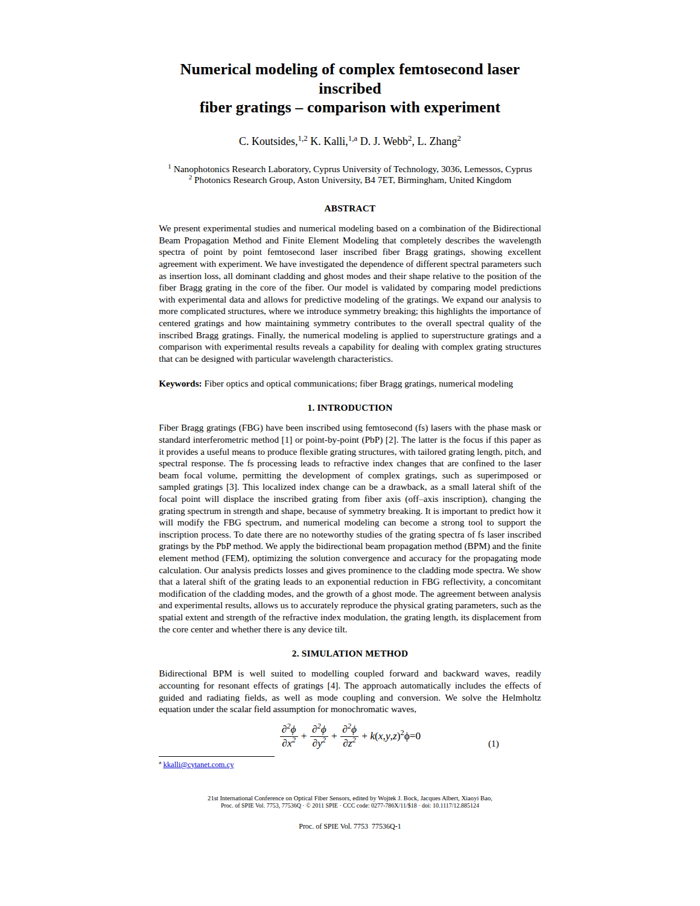Numerical modeling of complex femtosecond laser inscribed
fiber gratings – comparison with experiment
C. Koutsides,1,2 K. Kalli,1,a D. J. Webb2, L. Zhang2
1 Nanophotonics Research Laboratory, Cyprus University of Technology, 3036, Lemessos, Cyprus 2 Photonics Research Group, Aston University, B4 7ET, Birmingham, United Kingdom
ABSTRACT
We present experimental studies and numerical modeling based on a combination of the Bidirectional Beam Propagation Method and Finite Element Modeling that completely describes the wavelength spectra of point by point femtosecond laser inscribed fiber Bragg gratings, showing excellent agreement with experiment. We have investigated the dependence of different spectral parameters such as insertion loss, all dominant cladding and ghost modes and their shape relative to the position of the fiber Bragg grating in the core of the fiber. Our model is validated by comparing model predictions with experimental data and allows for predictive modeling of the gratings. We expand our analysis to more complicated structures, where we introduce symmetry breaking; this highlights the importance of centered gratings and how maintaining symmetry contributes to the overall spectral quality of the inscribed Bragg gratings. Finally, the numerical modeling is applied to superstructure gratings and a comparison with experimental results reveals a capability for dealing with complex grating structures that can be designed with particular wavelength characteristics.
Keywords: Fiber optics and optical communications; fiber Bragg gratings, numerical modeling
1. INTRODUCTION
Fiber Bragg gratings (FBG) have been inscribed using femtosecond (fs) lasers with the phase mask or standard interferometric method [1] or point-by-point (PbP) [2]. The latter is the focus if this paper as it provides a useful means to produce flexible grating structures, with tailored grating length, pitch, and spectral response. The fs processing leads to refractive index changes that are confined to the laser beam focal volume, permitting the development of complex gratings, such as superimposed or sampled gratings [3]. This localized index change can be a drawback, as a small lateral shift of the focal point will displace the inscribed grating from fiber axis (off–axis inscription), changing the grating spectrum in strength and shape, because of symmetry breaking. It is important to predict how it will modify the FBG spectrum, and numerical modeling can become a strong tool to support the inscription process. To date there are no noteworthy studies of the grating spectra of fs laser inscribed gratings by the PbP method. We apply the bidirectional beam propagation method (BPM) and the finite element method (FEM), optimizing the solution convergence and accuracy for the propagating mode calculation. Our analysis predicts losses and gives prominence to the cladding mode spectra. We show that a lateral shift of the grating leads to an exponential reduction in FBG reflectivity, a concomitant modification of the cladding modes, and the growth of a ghost mode. The agreement between analysis and experimental results, allows us to accurately reproduce the physical grating parameters, such as the spatial extent and strength of the refractive index modulation, the grating length, its displacement from the core center and whether there is any device tilt.
2. SIMULATION METHOD
Bidirectional BPM is well suited to modelling coupled forward and backward waves, readily accounting for resonant effects of gratings [4]. The approach automatically includes the effects of guided and radiating fields, as well as mode coupling and conversion. We solve the Helmholtz equation under the scalar field assumption for monochromatic waves,
∂2ϕ∂x2 + ∂2ϕ∂y2 + ∂2ϕ∂z2 + k(x,y,z)2ϕ=0 (1)
a kkalli@cytanet.com.cy
21st International Conference on Optical Fiber Sensors, edited by Wojtek J. Bock, Jacques Albert, Xiaoyi Bao,
Proc. of SPIE Vol. 7753, 77536Q · © 2011 SPIE · CCC code: 0277-786X/11/$18 · doi: 10.1117/12.885124
Proc. of SPIE Vol. 7753 77536Q-1